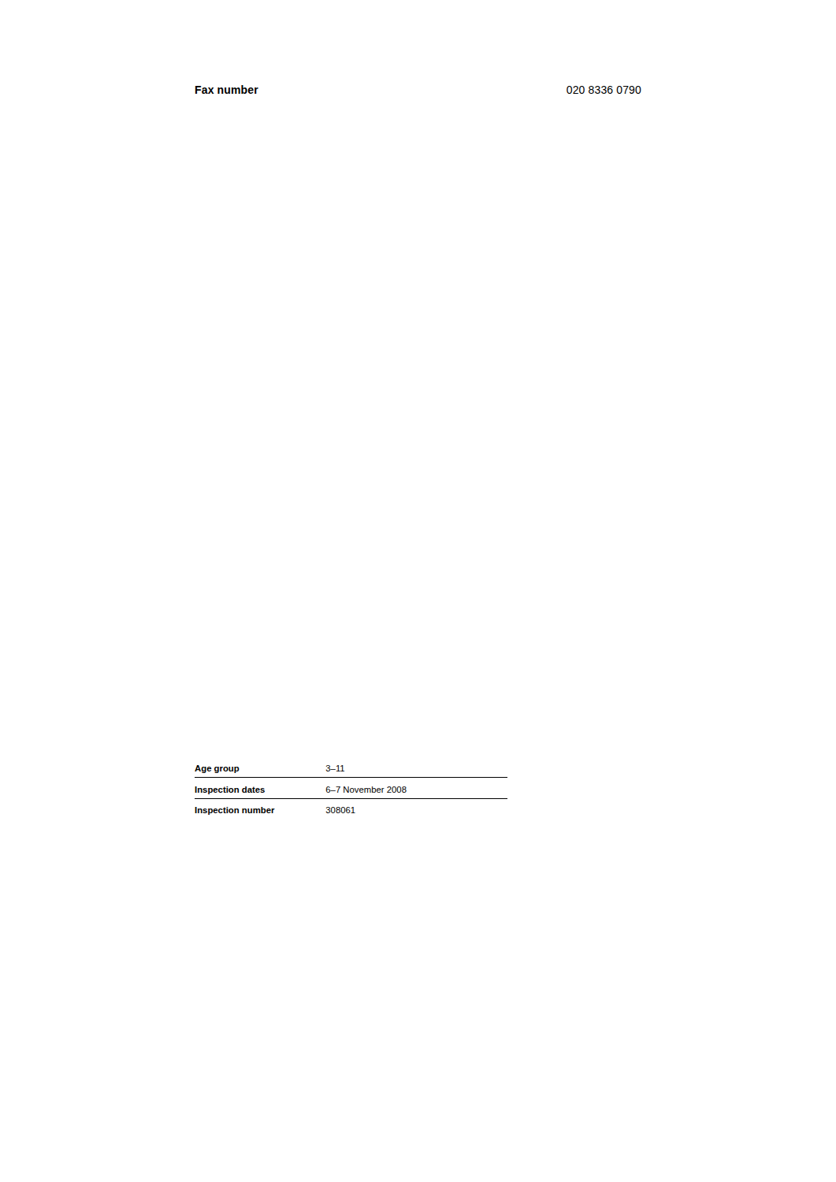Fax number 020 8336 0790
| Age group | 3–11 |
| Inspection dates | 6–7 November 2008 |
| Inspection number | 308061 |